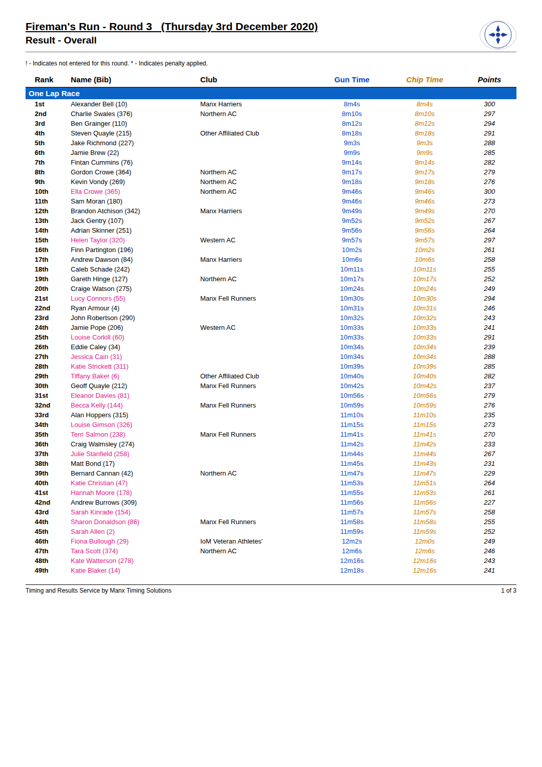Fireman's Run - Round 3 (Thursday 3rd December 2020)
Result - Overall
! - Indicates not entered for this round. * - Indicates penalty applied.
| Rank | Name (Bib) | Club | Gun Time | Chip Time | Points |
| --- | --- | --- | --- | --- | --- |
| One Lap Race |
| 1st | Alexander Bell (10) | Manx Harriers | 8m4s | 8m4s | 300 |
| 2nd | Charlie Swales (376) | Northern AC | 8m10s | 8m10s | 297 |
| 3rd | Ben Grainger (110) | | 8m12s | 8m12s | 294 |
| 4th | Steven Quayle (215) | Other Affiliated Club | 8m18s | 8m18s | 291 |
| 5th | Jake Richmond (227) | | 9m3s | 9m3s | 288 |
| 6th | Jamie Brew (22) | | 9m9s | 9m9s | 285 |
| 7th | Fintan Cummins (76) | | 9m14s | 9m14s | 282 |
| 8th | Gordon Crowe (364) | Northern AC | 9m17s | 9m17s | 279 |
| 9th | Kevin Vondy (269) | Northern AC | 9m18s | 9m18s | 276 |
| 10th | Ella Crowe (365) | Northern AC | 9m46s | 9m46s | 300 |
| 11th | Sam Moran (180) | | 9m46s | 9m46s | 273 |
| 12th | Brandon Atchison (342) | Manx Harriers | 9m49s | 9m49s | 270 |
| 13th | Jack Gentry (107) | | 9m52s | 9m52s | 267 |
| 14th | Adrian Skinner (251) | | 9m56s | 9m56s | 264 |
| 15th | Helen Taylor (320) | Western AC | 9m57s | 9m57s | 297 |
| 16th | Finn Partington (196) | | 10m2s | 10m2s | 261 |
| 17th | Andrew Dawson (84) | Manx Harriers | 10m6s | 10m6s | 258 |
| 18th | Caleb Schade (242) | | 10m11s | 10m11s | 255 |
| 19th | Gareth Hinge (127) | Northern AC | 10m17s | 10m17s | 252 |
| 20th | Craige Watson (275) | | 10m24s | 10m24s | 249 |
| 21st | Lucy Connors (55) | Manx Fell Runners | 10m30s | 10m30s | 294 |
| 22nd | Ryan Armour (4) | | 10m31s | 10m31s | 246 |
| 23rd | John Robertson (290) | | 10m32s | 10m32s | 243 |
| 24th | Jamie Pope (206) | Western AC | 10m33s | 10m33s | 241 |
| 25th | Louise Corkill (60) | | 10m33s | 10m33s | 291 |
| 26th | Eddie Caley (34) | | 10m34s | 10m34s | 239 |
| 27th | Jessica Cain (31) | | 10m34s | 10m34s | 288 |
| 28th | Katie Strickett (311) | | 10m39s | 10m39s | 285 |
| 29th | Tiffany Baker (6) | Other Affiliated Club | 10m40s | 10m40s | 282 |
| 30th | Geoff Quayle (212) | Manx Fell Runners | 10m42s | 10m42s | 237 |
| 31st | Eleanor Davies (81) | | 10m56s | 10m56s | 279 |
| 32nd | Becca Kelly (144) | Manx Fell Runners | 10m59s | 10m59s | 276 |
| 33rd | Alan Hoppers (315) | | 11m10s | 11m10s | 235 |
| 34th | Louise Gimson (326) | | 11m15s | 11m15s | 273 |
| 35th | Terri Salmon (238) | Manx Fell Runners | 11m41s | 11m41s | 270 |
| 36th | Craig Walmsley (274) | | 11m42s | 11m42s | 233 |
| 37th | Julie Stanfield (258) | | 11m44s | 11m44s | 267 |
| 38th | Matt Bond (17) | | 11m45s | 11m43s | 231 |
| 39th | Bernard Cannan (42) | Northern AC | 11m47s | 11m47s | 229 |
| 40th | Katie Christian (47) | | 11m53s | 11m51s | 264 |
| 41st | Hannah Moore (178) | | 11m55s | 11m53s | 261 |
| 42nd | Andrew Burrows (309) | | 11m56s | 11m56s | 227 |
| 43rd | Sarah Kinrade (154) | | 11m57s | 11m57s | 258 |
| 44th | Sharon Donaldson (86) | Manx Fell Runners | 11m58s | 11m58s | 255 |
| 45th | Sarah Allen (2) | | 11m59s | 11m59s | 252 |
| 46th | Fiona Bullough (29) | IoM Veteran Athletes' | 12m2s | 12m0s | 249 |
| 47th | Tara Scott (374) | Northern AC | 12m6s | 12m6s | 246 |
| 48th | Kate Watterson (278) | | 12m16s | 12m16s | 243 |
| 49th | Katie Blaker (14) | | 12m18s | 12m16s | 241 |
Timing and Results Service by Manx Timing Solutions 1 of 3